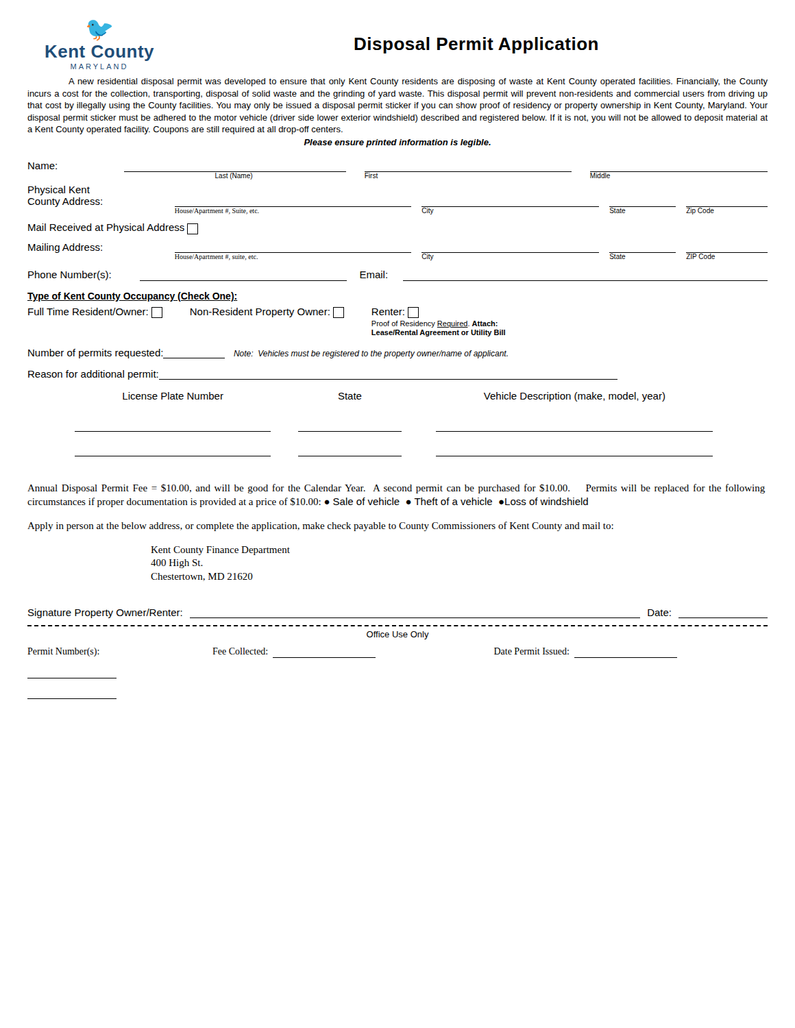🐦 Kent County MARYLAND
Disposal Permit Application
A new residential disposal permit was developed to ensure that only Kent County residents are disposing of waste at Kent County operated facilities. Financially, the County incurs a cost for the collection, transporting, disposal of solid waste and the grinding of yard waste. This disposal permit will prevent non-residents and commercial users from driving up that cost by illegally using the County facilities. You may only be issued a disposal permit sticker if you can show proof of residency or property ownership in Kent County, Maryland. Your disposal permit sticker must be adhered to the motor vehicle (driver side lower exterior windshield) described and registered below. If it is not, you will not be allowed to deposit material at a Kent County operated facility. Coupons are still required at all drop-off centers.
Please ensure printed information is legible.
| Name: | | | | | |
| | Last (Name) | | First | | Middle |
| Physical Kent County Address: | | | | | | | |
| | House/Apartment #, Suite, etc. | | City | | State | | Zip Code |
Mail Received at Physical Address
| Mailing Address: | | | | | | | |
| | House/Apartment #, suite, etc. | | City | | State | | ZIP Code |
| Phone Number(s): | | | Email: | |
Type of Kent County Occupancy (Check One):
Full Time Resident/Owner:
Non-Resident Property Owner:
Renter:
Proof of Residency Required. Attach:
Lease/Rental Agreement or Utility Bill
Number of permits requested: Note: Vehicles must be registered to the property owner/name of applicant.
Reason for additional permit:
| License Plate Number | State | Vehicle Description (make, model, year) |
| --- | --- | --- |
Annual Disposal Permit Fee = $10.00, and will be good for the Calendar Year. A second permit can be purchased for $10.00. Permits will be replaced for the following circumstances if proper documentation is provided at a price of $10.00: ● Sale of vehicle ● Theft of a vehicle ●Loss of windshield
Apply in person at the below address, or complete the application, make check payable to County Commissioners of Kent County and mail to:
Kent County Finance Department
400 High St.
Chestertown, MD 21620
Signature Property Owner/Renter: Date:
Office Use Only
Permit Number(s):
Fee Collected:
Date Permit Issued: